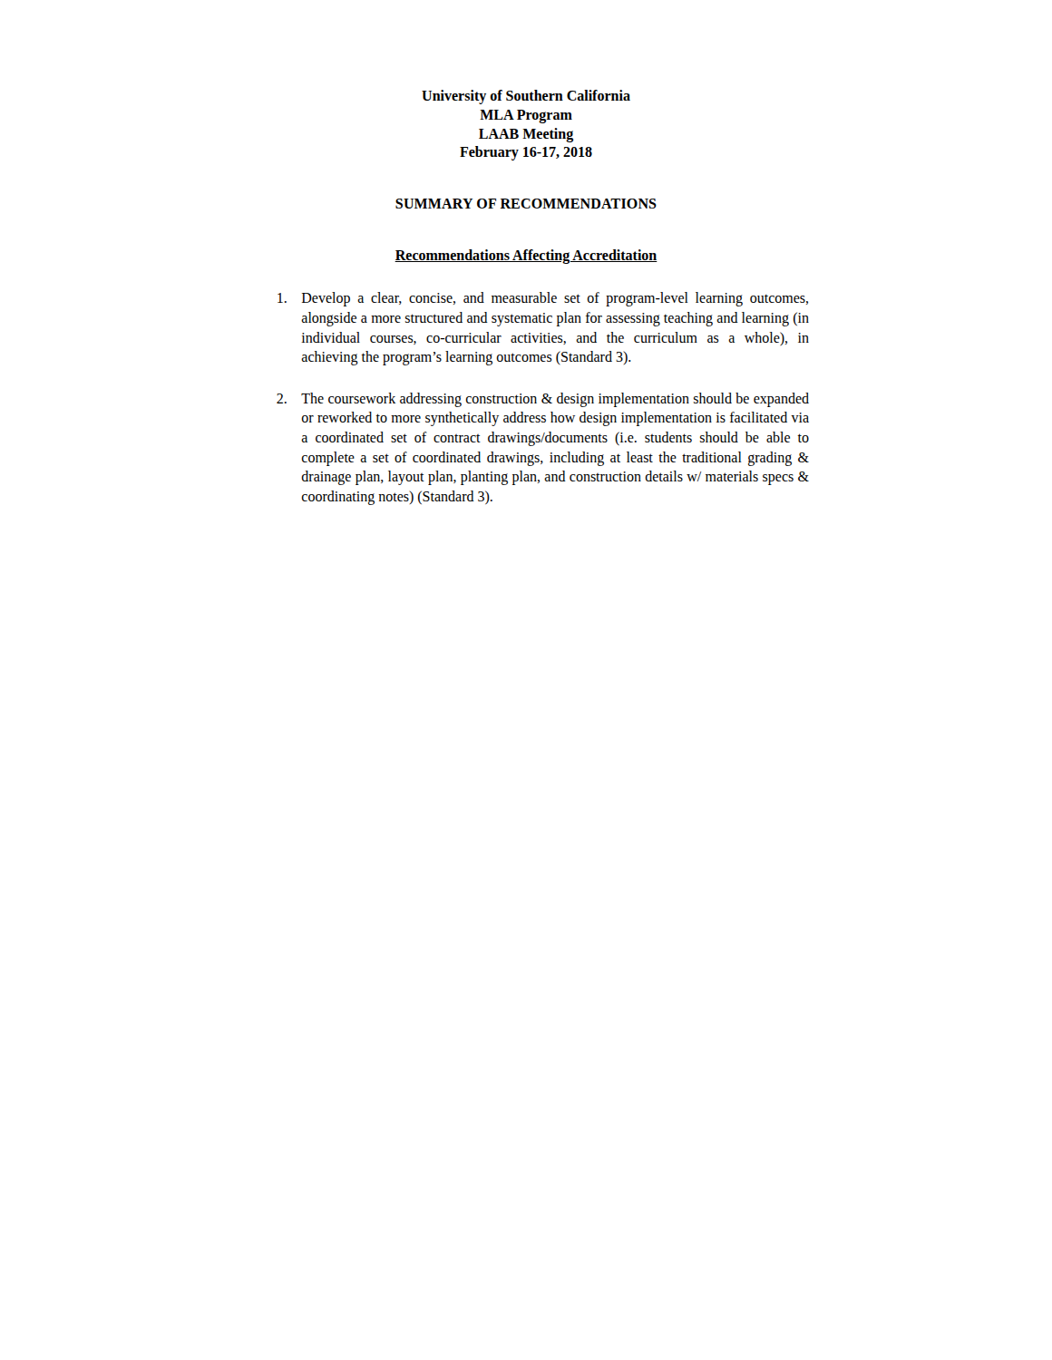University of Southern California
MLA Program
LAAB Meeting
February 16-17, 2018
SUMMARY OF RECOMMENDATIONS
Recommendations Affecting Accreditation
Develop a clear, concise, and measurable set of program-level learning outcomes, alongside a more structured and systematic plan for assessing teaching and learning (in individual courses, co-curricular activities, and the curriculum as a whole), in achieving the program’s learning outcomes (Standard 3).
The coursework addressing construction & design implementation should be expanded or reworked to more synthetically address how design implementation is facilitated via a coordinated set of contract drawings/documents (i.e. students should be able to complete a set of coordinated drawings, including at least the traditional grading & drainage plan, layout plan, planting plan, and construction details w/ materials specs & coordinating notes) (Standard 3).